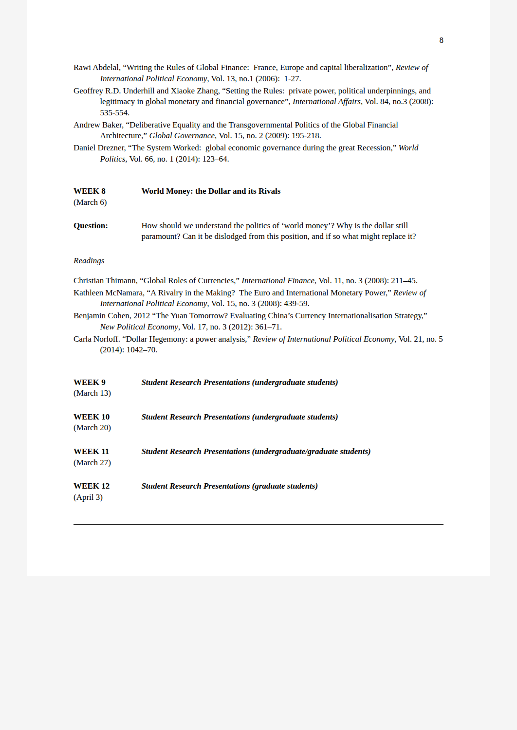8
Rawi Abdelal, “Writing the Rules of Global Finance: France, Europe and capital liberalization”, Review of International Political Economy, Vol. 13, no.1 (2006): 1-27.
Geoffrey R.D. Underhill and Xiaoke Zhang, “Setting the Rules: private power, political underpinnings, and legitimacy in global monetary and financial governance”, International Affairs, Vol. 84, no.3 (2008): 535-554.
Andrew Baker, “Deliberative Equality and the Transgovernmental Politics of the Global Financial Architecture,” Global Governance, Vol. 15, no. 2 (2009): 195-218.
Daniel Drezner, “The System Worked: global economic governance during the great Recession,” World Politics, Vol. 66, no. 1 (2014): 123–64.
WEEK 8 World Money: the Dollar and its Rivals
(March 6)
Question: How should we understand the politics of ‘world money’? Why is the dollar still paramount? Can it be dislodged from this position, and if so what might replace it?
Readings
Christian Thimann, “Global Roles of Currencies,” International Finance, Vol. 11, no. 3 (2008): 211–45.
Kathleen McNamara, “A Rivalry in the Making? The Euro and International Monetary Power,” Review of International Political Economy, Vol. 15, no. 3 (2008): 439-59.
Benjamin Cohen, 2012 “The Yuan Tomorrow? Evaluating China’s Currency Internationalisation Strategy,” New Political Economy, Vol. 17, no. 3 (2012): 361–71.
Carla Norloff. “Dollar Hegemony: a power analysis,” Review of International Political Economy, Vol. 21, no. 5 (2014): 1042–70.
WEEK 9 Student Research Presentations (undergraduate students)
(March 13)
WEEK 10 Student Research Presentations (undergraduate students)
(March 20)
WEEK 11 Student Research Presentations (undergraduate/graduate students)
(March 27)
WEEK 12 Student Research Presentations (graduate students)
(April 3)